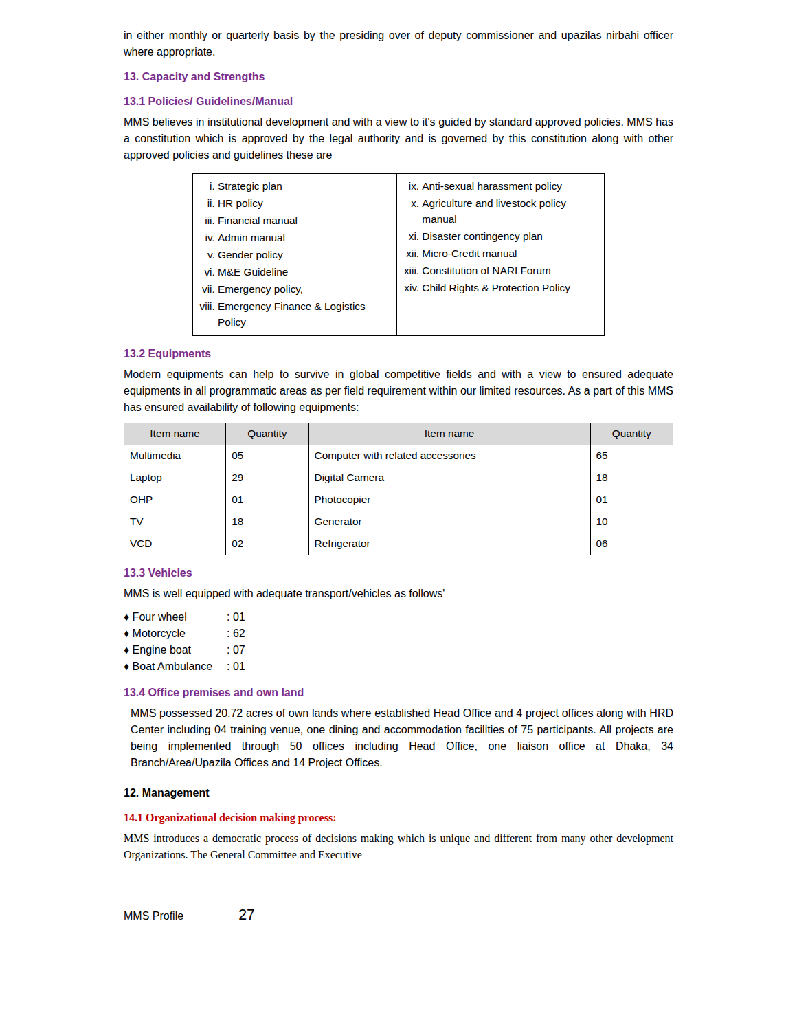in either monthly or quarterly basis by the presiding over of deputy commissioner and upazilas nirbahi officer where appropriate.
13. Capacity and Strengths
13.1 Policies/ Guidelines/Manual
MMS believes in institutional development and with a view to it's guided by standard approved policies. MMS has a constitution which is approved by the legal authority and is governed by this constitution along with other approved policies and guidelines these are
| Strategic plan HR policy Financial manual Admin manual Gender policy M&E Guideline Emergency policy, Emergency Finance & Logistics Policy | Anti-sexual harassment policy Agriculture and livestock policy manual Disaster contingency plan Micro-Credit manual Constitution of NARI Forum Child Rights & Protection Policy |
13.2 Equipments
Modern equipments can help to survive in global competitive fields and with a view to ensured adequate equipments in all programmatic areas as per field requirement within our limited resources. As a part of this MMS has ensured availability of following equipments:
| Item name | Quantity | Item name | Quantity |
| --- | --- | --- | --- |
| Multimedia | 05 | Computer with related accessories | 65 |
| Laptop | 29 | Digital Camera | 18 |
| OHP | 01 | Photocopier | 01 |
| TV | 18 | Generator | 10 |
| VCD | 02 | Refrigerator | 06 |
13.3 Vehicles
MMS is well equipped with adequate transport/vehicles as follows'
♦ Four wheel: 01
♦ Motorcycle: 62
♦ Engine boat: 07
♦ Boat Ambulance: 01
13.4 Office premises and own land
MMS possessed 20.72 acres of own lands where established Head Office and 4 project offices along with HRD Center including 04 training venue, one dining and accommodation facilities of 75 participants. All projects are being implemented through 50 offices including Head Office, one liaison office at Dhaka, 34 Branch/Area/Upazila Offices and 14 Project Offices.
12. Management
14.1 Organizational decision making process:
MMS introduces a democratic process of decisions making which is unique and different from many other development Organizations. The General Committee and Executive
MMS Profile 27